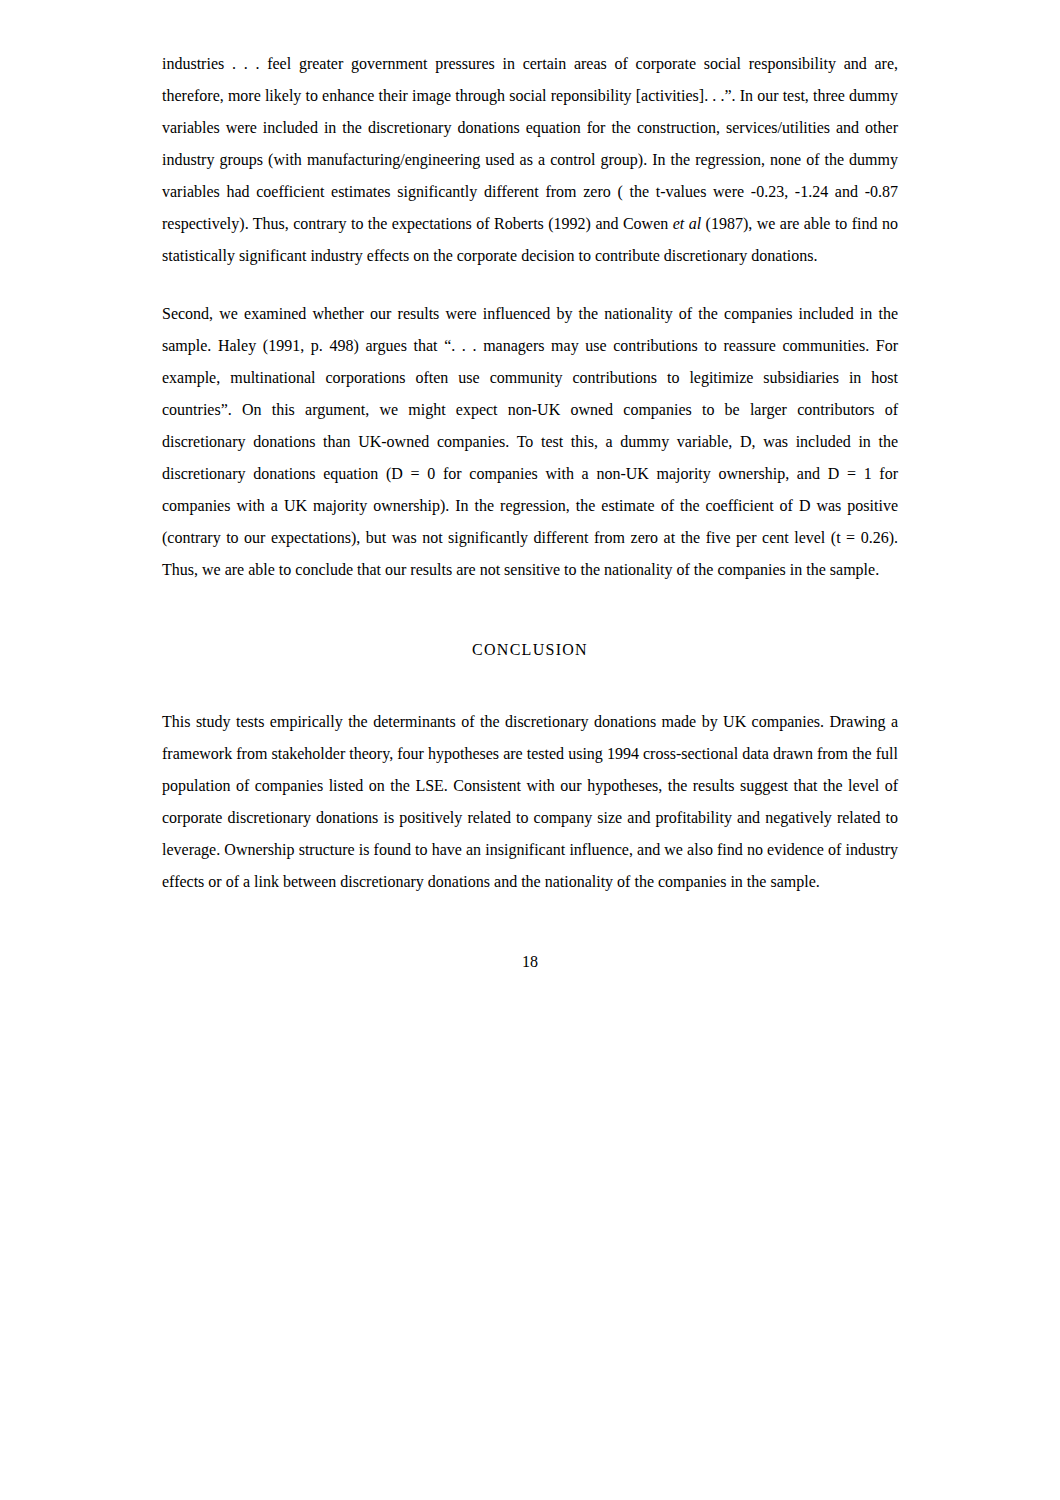industries . . . feel greater government pressures in certain areas of corporate social responsibility and are, therefore, more likely to enhance their image through social reponsibility [activities]. . .”. In our test, three dummy variables were included in the discretionary donations equation for the construction, services/utilities and other industry groups (with manufacturing/engineering used as a control group). In the regression, none of the dummy variables had coefficient estimates significantly different from zero ( the t-values were -0.23, -1.24 and -0.87 respectively). Thus, contrary to the expectations of Roberts (1992) and Cowen et al (1987), we are able to find no statistically significant industry effects on the corporate decision to contribute discretionary donations.
Second, we examined whether our results were influenced by the nationality of the companies included in the sample. Haley (1991, p. 498) argues that “. . . managers may use contributions to reassure communities. For example, multinational corporations often use community contributions to legitimize subsidiaries in host countries”. On this argument, we might expect non-UK owned companies to be larger contributors of discretionary donations than UK-owned companies. To test this, a dummy variable, D, was included in the discretionary donations equation (D = 0 for companies with a non-UK majority ownership, and D = 1 for companies with a UK majority ownership). In the regression, the estimate of the coefficient of D was positive (contrary to our expectations), but was not significantly different from zero at the five per cent level (t = 0.26). Thus, we are able to conclude that our results are not sensitive to the nationality of the companies in the sample.
CONCLUSION
This study tests empirically the determinants of the discretionary donations made by UK companies. Drawing a framework from stakeholder theory, four hypotheses are tested using 1994 cross-sectional data drawn from the full population of companies listed on the LSE. Consistent with our hypotheses, the results suggest that the level of corporate discretionary donations is positively related to company size and profitability and negatively related to leverage. Ownership structure is found to have an insignificant influence, and we also find no evidence of industry effects or of a link between discretionary donations and the nationality of the companies in the sample.
18